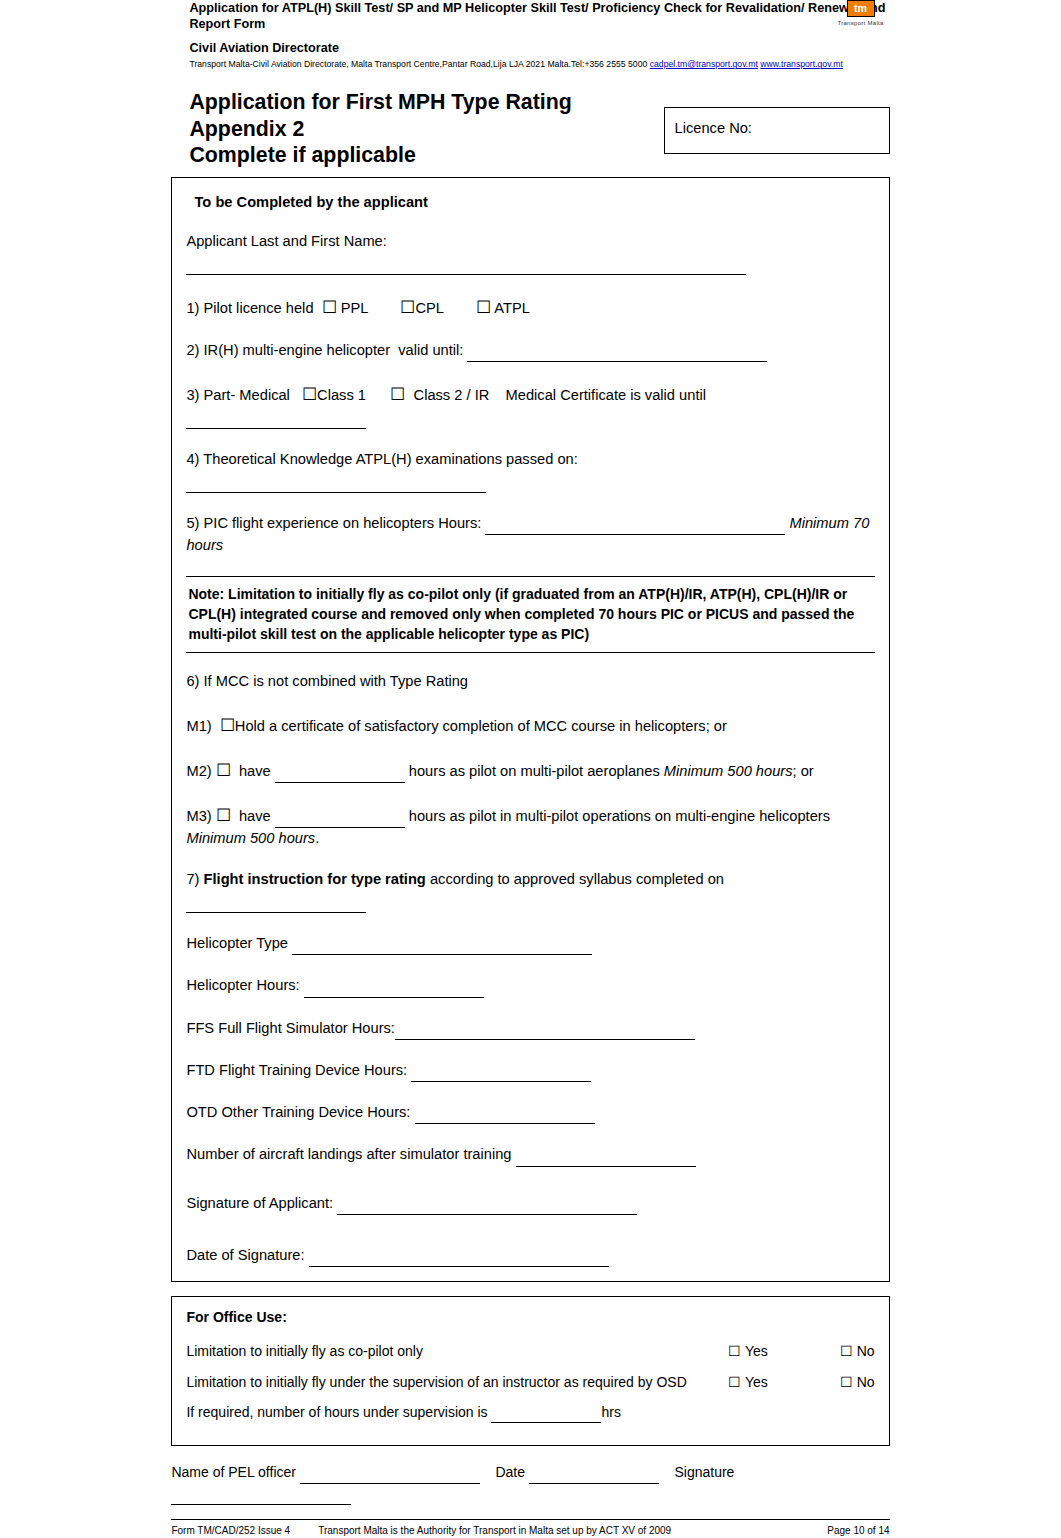tm
Transport Malta
Application for ATPL(H) Skill Test/ SP and MP Helicopter Skill Test/ Proficiency Check for Revalidation/ Renewal and Report Form
Civil Aviation Directorate
Transport Malta-Civil Aviation Directorate, Malta Transport Centre,Pantar Road,Lija LJA 2021 Malta.Tel:+356 2555 5000 cadpel.tm@transport.gov.mt www.transport.gov.mt
Application for First MPH Type Rating
Appendix 2
Complete if applicable
Licence No:
To be Completed by the applicant
Applicant Last and First Name:
1) Pilot licence held PPL CPL ATPL
2) IR(H) multi-engine helicopter valid until:
3) Part- Medical Class 1 Class 2 / IR Medical Certificate is valid until
4) Theoretical Knowledge ATPL(H) examinations passed on:
5) PIC flight experience on helicopters Hours: Minimum 70 hours
Note: Limitation to initially fly as co-pilot only (if graduated from an ATP(H)/IR, ATP(H), CPL(H)/IR or CPL(H) integrated course and removed only when completed 70 hours PIC or PICUS and passed the multi-pilot skill test on the applicable helicopter type as PIC)
6) If MCC is not combined with Type Rating
M1) Hold a certificate of satisfactory completion of MCC course in helicopters; or
M2) have hours as pilot on multi-pilot aeroplanes Minimum 500 hours; or
M3) have hours as pilot in multi-pilot operations on multi-engine helicopters Minimum 500 hours.
7) Flight instruction for type rating according to approved syllabus completed on
Helicopter Type
Helicopter Hours:
FFS Full Flight Simulator Hours:
FTD Flight Training Device Hours:
OTD Other Training Device Hours:
Number of aircraft landings after simulator training
Signature of Applicant:
Date of Signature:
For Office Use:
Limitation to initially fly as co-pilot only
☐ Yes ☐ No
Limitation to initially fly under the supervision of an instructor as required by OSD
☐ Yes ☐ No
If required, number of hours under supervision is hrs
Name of PEL officer Date Signature
Form TM/CAD/252 Issue 4
Transport Malta is the Authority for Transport in Malta set up by ACT XV of 2009
Page 10 of 14